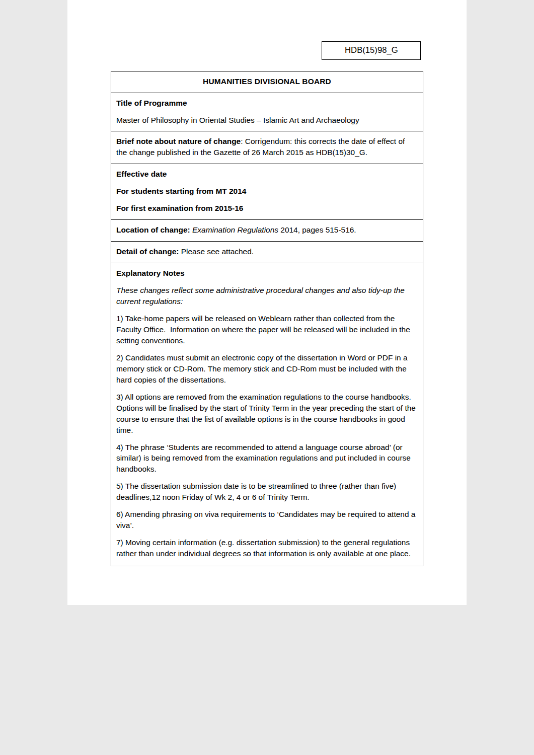HDB(15)98_G
| HUMANITIES DIVISIONAL BOARD |
| Title of Programme Master of Philosophy in Oriental Studies – Islamic Art and Archaeology |
| Brief note about nature of change : Corrigendum: this corrects the date of effect of the change published in the Gazette of 26 March 2015 as HDB(15)30_G. |
| Effective date For students starting from MT 2014 For first examination from 2015-16 |
| Location of change: Examination Regulations 2014, pages 515-516. |
| Detail of change: Please see attached. |
| Explanatory Notes These changes reflect some administrative procedural changes and also tidy-up the current regulations: 1) Take-home papers will be released on Weblearn rather than collected from the Faculty Office. Information on where the paper will be released will be included in the setting conventions. 2) Candidates must submit an electronic copy of the dissertation in Word or PDF in a memory stick or CD-Rom. The memory stick and CD-Rom must be included with the hard copies of the dissertations. 3) All options are removed from the examination regulations to the course handbooks. Options will be finalised by the start of Trinity Term in the year preceding the start of the course to ensure that the list of available options is in the course handbooks in good time. 4) The phrase ‘Students are recommended to attend a language course abroad’ (or similar) is being removed from the examination regulations and put included in course handbooks. 5) The dissertation submission date is to be streamlined to three (rather than five) deadlines,12 noon Friday of Wk 2, 4 or 6 of Trinity Term. 6) Amending phrasing on viva requirements to ‘Candidates may be required to attend a viva’. 7) Moving certain information (e.g. dissertation submission) to the general regulations rather than under individual degrees so that information is only available at one place. |